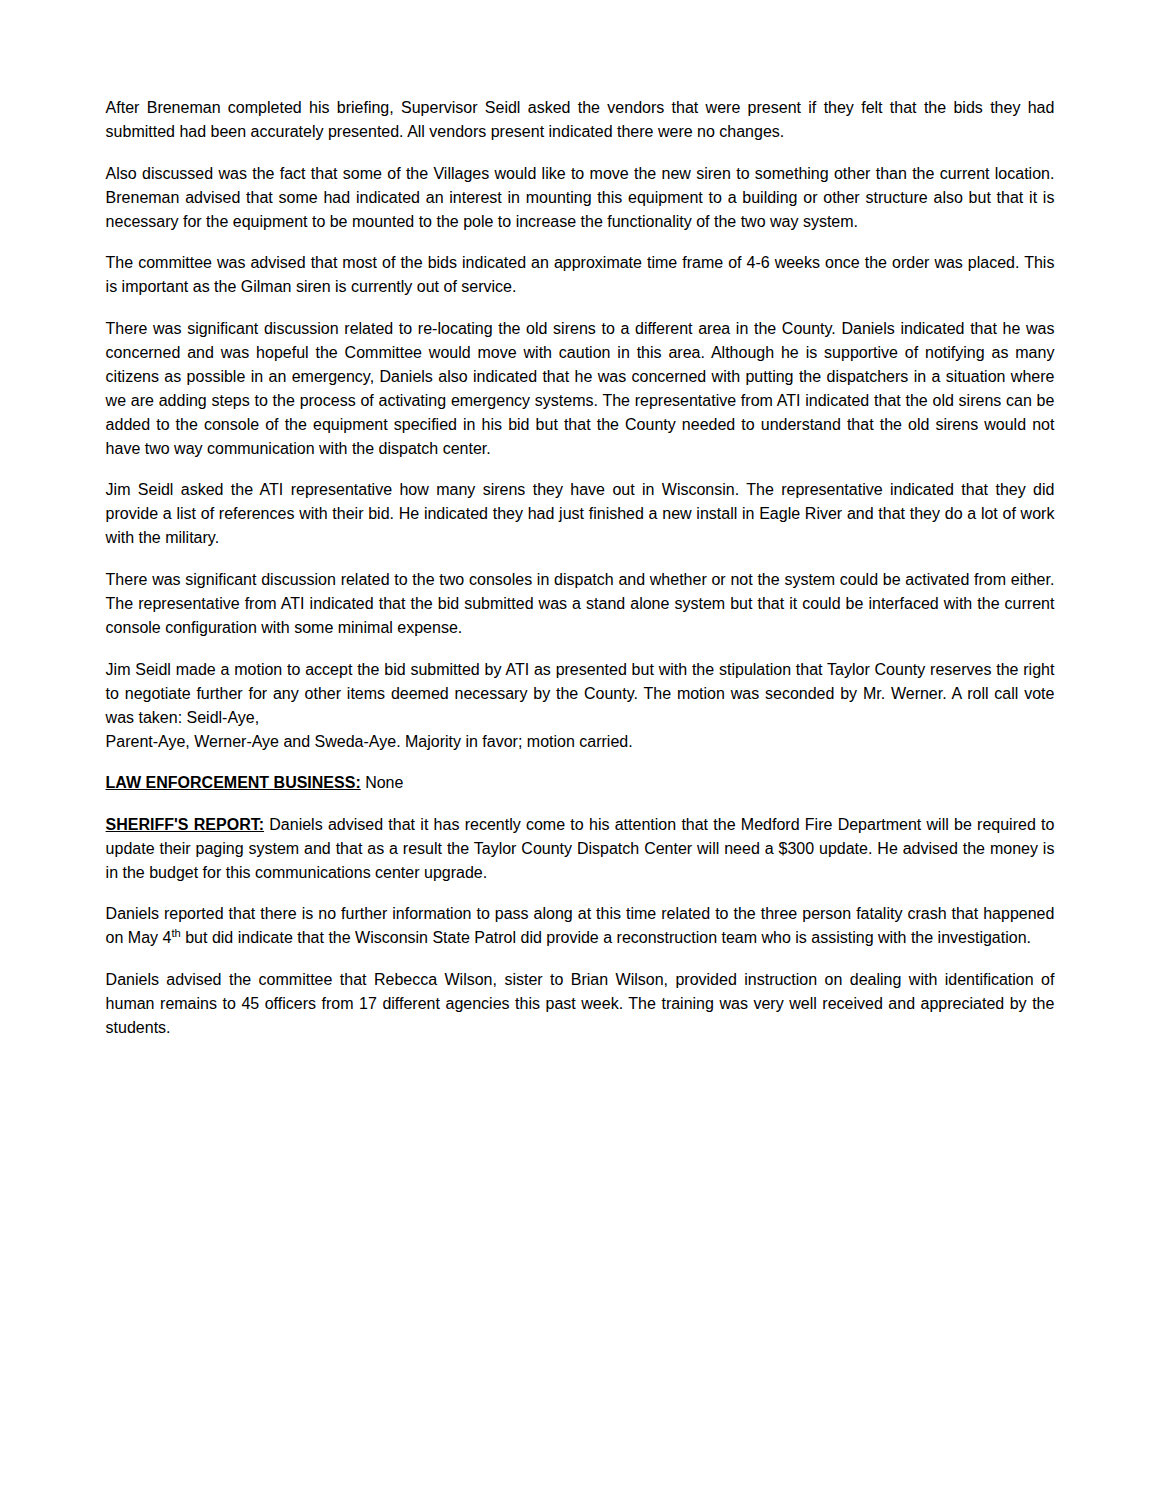After Breneman completed his briefing, Supervisor Seidl asked the vendors that were present if they felt that the bids they had submitted had been accurately presented. All vendors present indicated there were no changes.
Also discussed was the fact that some of the Villages would like to move the new siren to something other than the current location. Breneman advised that some had indicated an interest in mounting this equipment to a building or other structure also but that it is necessary for the equipment to be mounted to the pole to increase the functionality of the two way system.
The committee was advised that most of the bids indicated an approximate time frame of 4-6 weeks once the order was placed. This is important as the Gilman siren is currently out of service.
There was significant discussion related to re-locating the old sirens to a different area in the County. Daniels indicated that he was concerned and was hopeful the Committee would move with caution in this area. Although he is supportive of notifying as many citizens as possible in an emergency, Daniels also indicated that he was concerned with putting the dispatchers in a situation where we are adding steps to the process of activating emergency systems. The representative from ATI indicated that the old sirens can be added to the console of the equipment specified in his bid but that the County needed to understand that the old sirens would not have two way communication with the dispatch center.
Jim Seidl asked the ATI representative how many sirens they have out in Wisconsin. The representative indicated that they did provide a list of references with their bid. He indicated they had just finished a new install in Eagle River and that they do a lot of work with the military.
There was significant discussion related to the two consoles in dispatch and whether or not the system could be activated from either. The representative from ATI indicated that the bid submitted was a stand alone system but that it could be interfaced with the current console configuration with some minimal expense.
Jim Seidl made a motion to accept the bid submitted by ATI as presented but with the stipulation that Taylor County reserves the right to negotiate further for any other items deemed necessary by the County. The motion was seconded by Mr. Werner. A roll call vote was taken: Seidl-Aye,
Parent-Aye, Werner-Aye and Sweda-Aye. Majority in favor; motion carried.
LAW ENFORCEMENT BUSINESS: None
SHERIFF'S REPORT: Daniels advised that it has recently come to his attention that the Medford Fire Department will be required to update their paging system and that as a result the Taylor County Dispatch Center will need a $300 update. He advised the money is in the budget for this communications center upgrade.
Daniels reported that there is no further information to pass along at this time related to the three person fatality crash that happened on May 4th but did indicate that the Wisconsin State Patrol did provide a reconstruction team who is assisting with the investigation.
Daniels advised the committee that Rebecca Wilson, sister to Brian Wilson, provided instruction on dealing with identification of human remains to 45 officers from 17 different agencies this past week. The training was very well received and appreciated by the students.